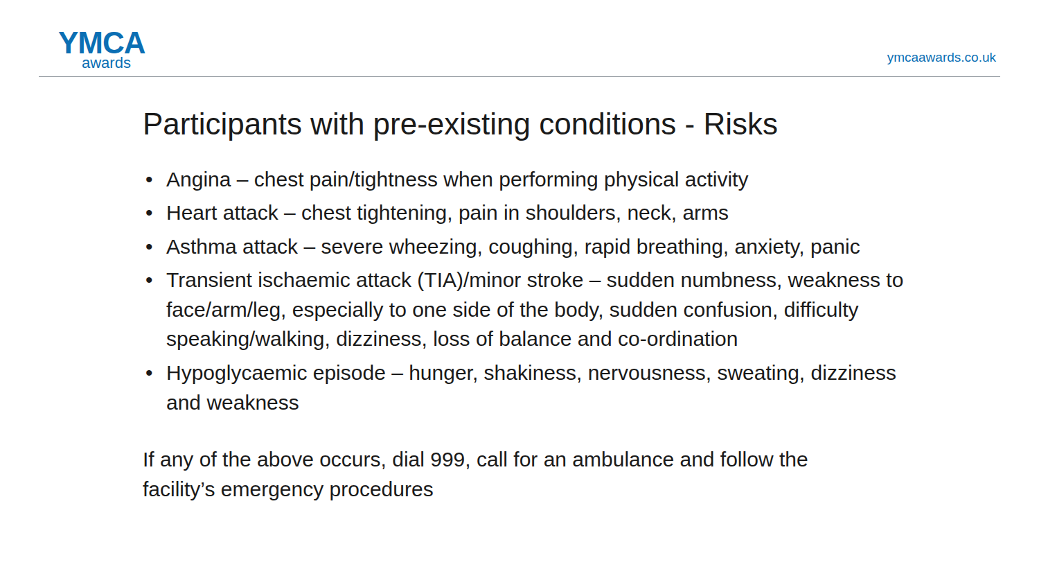YMCA awards
ymcaawards.co.uk
Participants with pre-existing conditions - Risks
Angina – chest pain/tightness when performing physical activity
Heart attack – chest tightening, pain in shoulders, neck, arms
Asthma attack – severe wheezing, coughing, rapid breathing, anxiety, panic
Transient ischaemic attack (TIA)/minor stroke – sudden numbness, weakness to face/arm/leg, especially to one side of the body, sudden confusion, difficulty speaking/walking, dizziness, loss of balance and co-ordination
Hypoglycaemic episode – hunger, shakiness, nervousness, sweating, dizziness and weakness
If any of the above occurs, dial 999, call for an ambulance and follow the facility’s emergency procedures